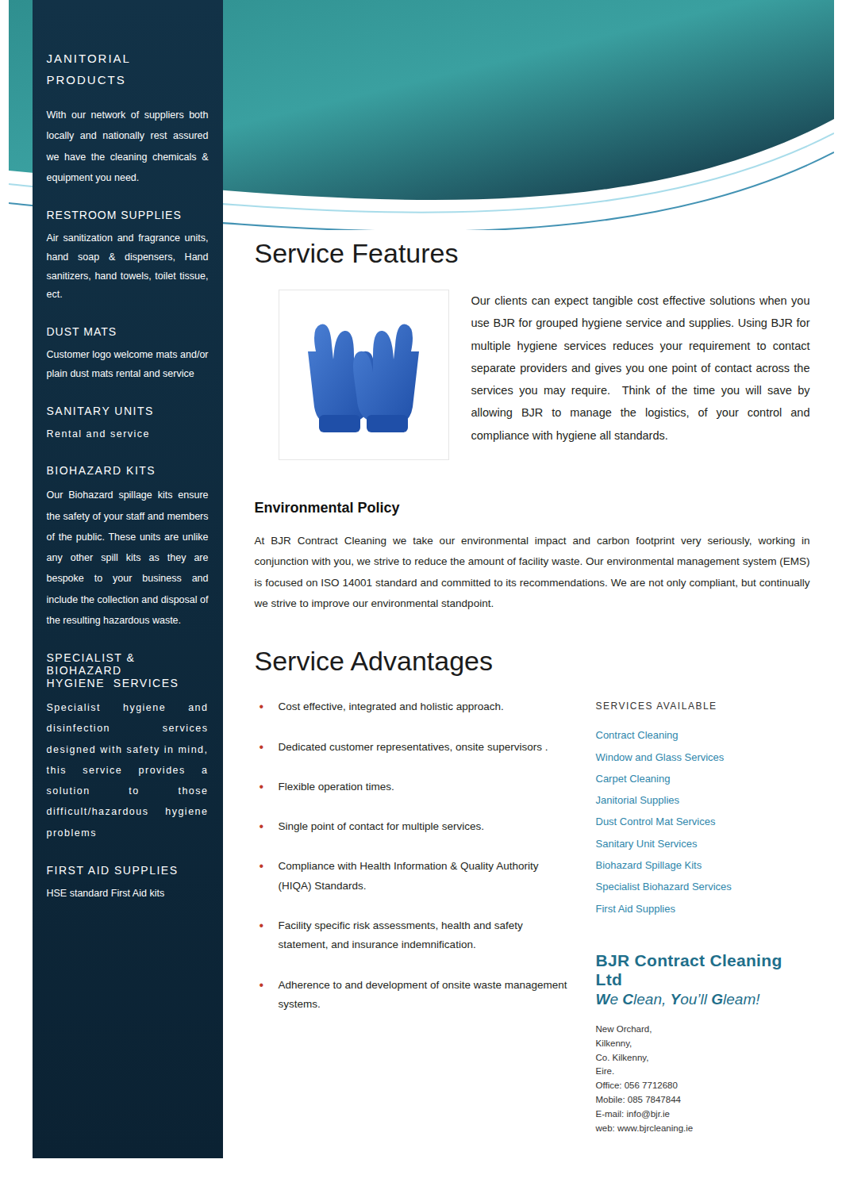Janitorial
Products
With our network of suppliers both locally and nationally rest assured we have the cleaning chemicals & equipment you need.
Restroom Supplies
Air sanitization and fragrance units, hand soap & dispensers, Hand sanitizers, hand towels, toilet tissue, ect.
Dust Mats
Customer logo welcome mats and/or plain dust mats rental and service
Sanitary Units
Rental and service
Biohazard Kits
Our Biohazard spillage kits ensure the safety of your staff and members of the public. These units are unlike any other spill kits as they are bespoke to your business and include the collection and disposal of the resulting hazardous waste.
Specialist &
Biohazard
Hygiene Services
Specialist hygiene and disinfection services designed with safety in mind, this service provides a solution to those difficult/hazardous hygiene problems
First Aid Supplies
HSE standard First Aid kits
Service Features
Our clients can expect tangible cost effective solutions when you use BJR for grouped hygiene service and supplies. Using BJR for multiple hygiene services reduces your requirement to contact separate providers and gives you one point of contact across the services you may require. Think of the time you will save by allowing BJR to manage the logistics, of your control and compliance with hygiene all standards.
Environmental Policy
At BJR Contract Cleaning we take our environmental impact and carbon footprint very seriously, working in conjunction with you, we strive to reduce the amount of facility waste. Our environmental management system (EMS) is focused on ISO 14001 standard and committed to its recommendations. We are not only compliant, but continually we strive to improve our environmental standpoint.
Service Advantages
Cost effective, integrated and holistic approach.
Dedicated customer representatives, onsite supervisors .
Flexible operation times.
Single point of contact for multiple services.
Compliance with Health Information & Quality Authority (HIQA) Standards.
Facility specific risk assessments, health and safety statement, and insurance indemnification.
Adherence to and development of onsite waste management systems.
Services Available
Contract Cleaning
Window and Glass Services
Carpet Cleaning
Janitorial Supplies
Dust Control Mat Services
Sanitary Unit Services
Biohazard Spillage Kits
Specialist Biohazard Services
First Aid Supplies
BJR Contract Cleaning Ltd
We Clean, You’ll Gleam!
New Orchard,
Kilkenny,
Co. Kilkenny,
Eire.
Office: 056 7712680
Mobile: 085 7847844
E-mail: info@bjr.ie
web: www.bjrcleaning.ie